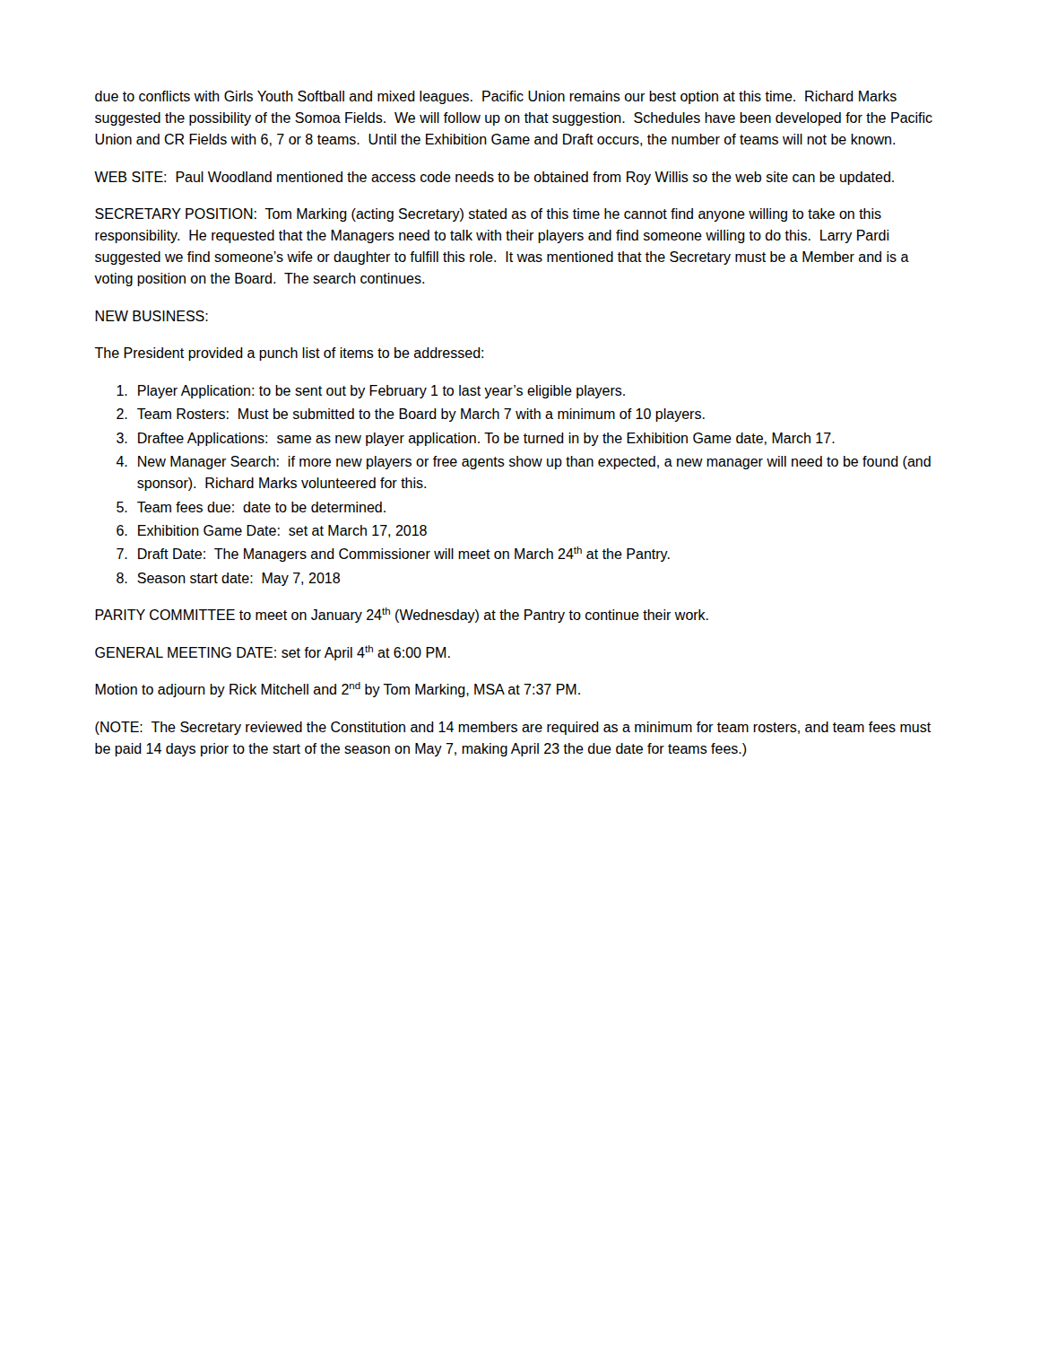due to conflicts with Girls Youth Softball and mixed leagues. Pacific Union remains our best option at this time. Richard Marks suggested the possibility of the Somoa Fields. We will follow up on that suggestion. Schedules have been developed for the Pacific Union and CR Fields with 6, 7 or 8 teams. Until the Exhibition Game and Draft occurs, the number of teams will not be known.
WEB SITE: Paul Woodland mentioned the access code needs to be obtained from Roy Willis so the web site can be updated.
SECRETARY POSITION: Tom Marking (acting Secretary) stated as of this time he cannot find anyone willing to take on this responsibility. He requested that the Managers need to talk with their players and find someone willing to do this. Larry Pardi suggested we find someone’s wife or daughter to fulfill this role. It was mentioned that the Secretary must be a Member and is a voting position on the Board. The search continues.
NEW BUSINESS:
The President provided a punch list of items to be addressed:
Player Application: to be sent out by February 1 to last year’s eligible players.
Team Rosters: Must be submitted to the Board by March 7 with a minimum of 10 players.
Draftee Applications: same as new player application. To be turned in by the Exhibition Game date, March 17.
New Manager Search: if more new players or free agents show up than expected, a new manager will need to be found (and sponsor). Richard Marks volunteered for this.
Team fees due: date to be determined.
Exhibition Game Date: set at March 17, 2018
Draft Date: The Managers and Commissioner will meet on March 24th at the Pantry.
Season start date: May 7, 2018
PARITY COMMITTEE to meet on January 24th (Wednesday) at the Pantry to continue their work.
GENERAL MEETING DATE: set for April 4th at 6:00 PM.
Motion to adjourn by Rick Mitchell and 2nd by Tom Marking, MSA at 7:37 PM.
(NOTE: The Secretary reviewed the Constitution and 14 members are required as a minimum for team rosters, and team fees must be paid 14 days prior to the start of the season on May 7, making April 23 the due date for teams fees.)